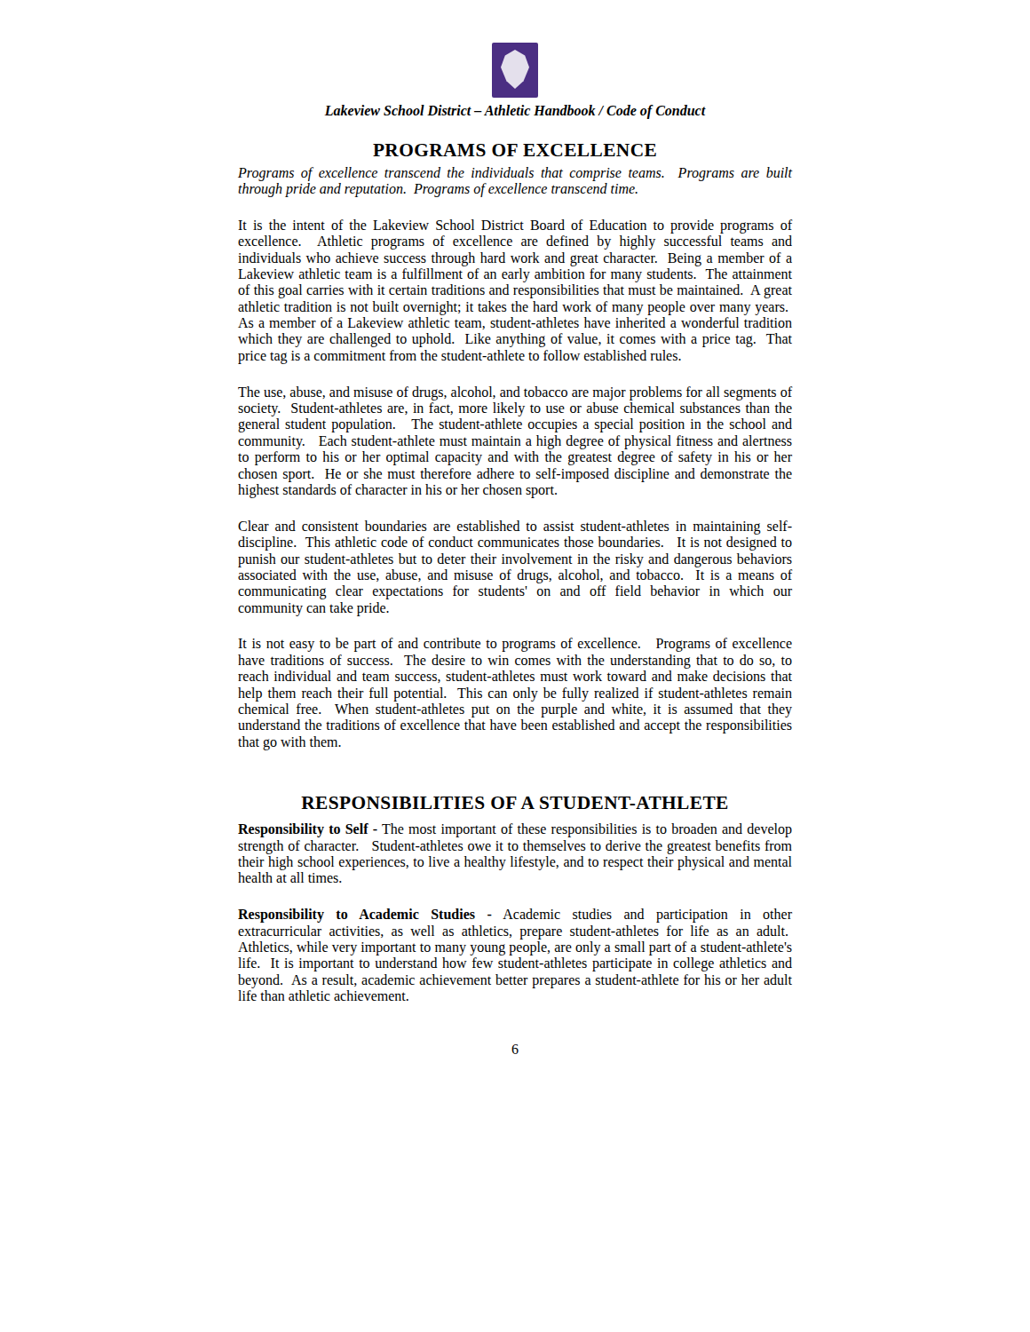Lakeview School District – Athletic Handbook / Code of Conduct
PROGRAMS OF EXCELLENCE
Programs of excellence transcend the individuals that comprise teams. Programs are built through pride and reputation. Programs of excellence transcend time.
It is the intent of the Lakeview School District Board of Education to provide programs of excellence. Athletic programs of excellence are defined by highly successful teams and individuals who achieve success through hard work and great character. Being a member of a Lakeview athletic team is a fulfillment of an early ambition for many students. The attainment of this goal carries with it certain traditions and responsibilities that must be maintained. A great athletic tradition is not built overnight; it takes the hard work of many people over many years. As a member of a Lakeview athletic team, student-athletes have inherited a wonderful tradition which they are challenged to uphold. Like anything of value, it comes with a price tag. That price tag is a commitment from the student-athlete to follow established rules.
The use, abuse, and misuse of drugs, alcohol, and tobacco are major problems for all segments of society. Student-athletes are, in fact, more likely to use or abuse chemical substances than the general student population. The student-athlete occupies a special position in the school and community. Each student-athlete must maintain a high degree of physical fitness and alertness to perform to his or her optimal capacity and with the greatest degree of safety in his or her chosen sport. He or she must therefore adhere to self-imposed discipline and demonstrate the highest standards of character in his or her chosen sport.
Clear and consistent boundaries are established to assist student-athletes in maintaining self-discipline. This athletic code of conduct communicates those boundaries. It is not designed to punish our student-athletes but to deter their involvement in the risky and dangerous behaviors associated with the use, abuse, and misuse of drugs, alcohol, and tobacco. It is a means of communicating clear expectations for students' on and off field behavior in which our community can take pride.
It is not easy to be part of and contribute to programs of excellence. Programs of excellence have traditions of success. The desire to win comes with the understanding that to do so, to reach individual and team success, student-athletes must work toward and make decisions that help them reach their full potential. This can only be fully realized if student-athletes remain chemical free. When student-athletes put on the purple and white, it is assumed that they understand the traditions of excellence that have been established and accept the responsibilities that go with them.
RESPONSIBILITIES OF A STUDENT-ATHLETE
Responsibility to Self - The most important of these responsibilities is to broaden and develop strength of character. Student-athletes owe it to themselves to derive the greatest benefits from their high school experiences, to live a healthy lifestyle, and to respect their physical and mental health at all times.
Responsibility to Academic Studies - Academic studies and participation in other extracurricular activities, as well as athletics, prepare student-athletes for life as an adult. Athletics, while very important to many young people, are only a small part of a student-athlete's life. It is important to understand how few student-athletes participate in college athletics and beyond. As a result, academic achievement better prepares a student-athlete for his or her adult life than athletic achievement.
6